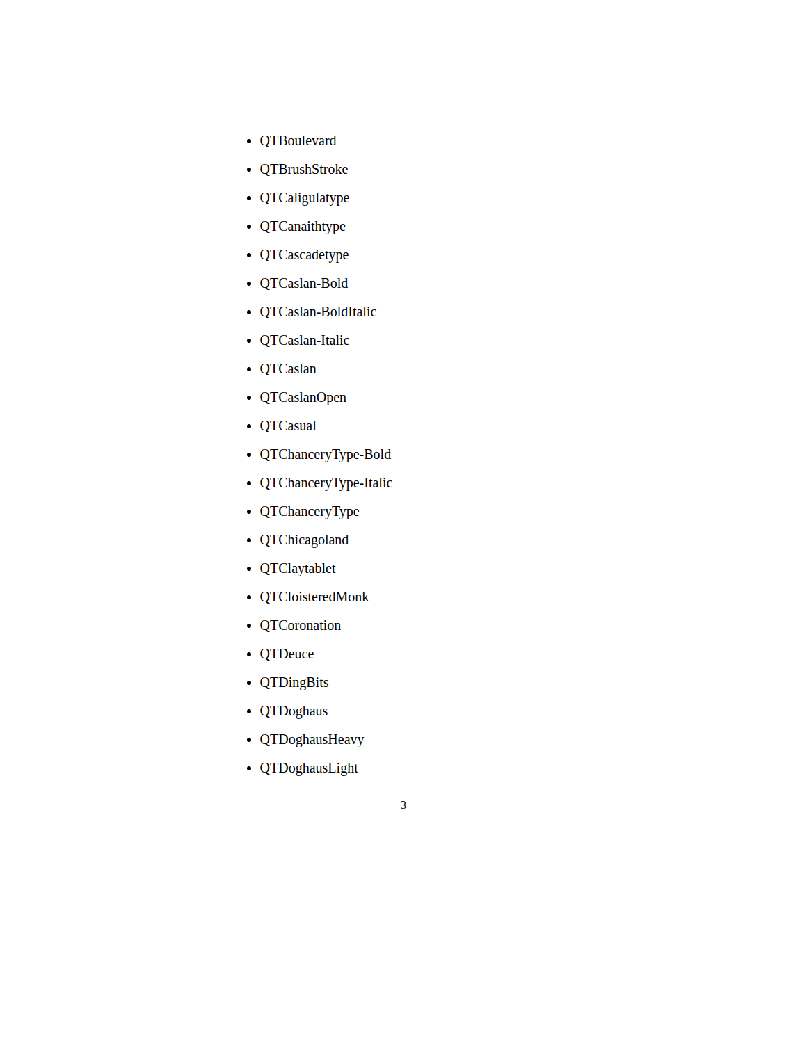QTBoulevard
QTBrushStroke
QTCaligulatype
QTCanaithtype
QTCascadetype
QTCaslan-Bold
QTCaslan-BoldItalic
QTCaslan-Italic
QTCaslan
QTCaslanOpen
QTCasual
QTChanceryType-Bold
QTChanceryType-Italic
QTChanceryType
QTChicagoland
QTClaytablet
QTCloisteredMonk
QTCoronation
QTDeuce
QTDingBits
QTDoghaus
QTDoghausHeavy
QTDoghausLight
3